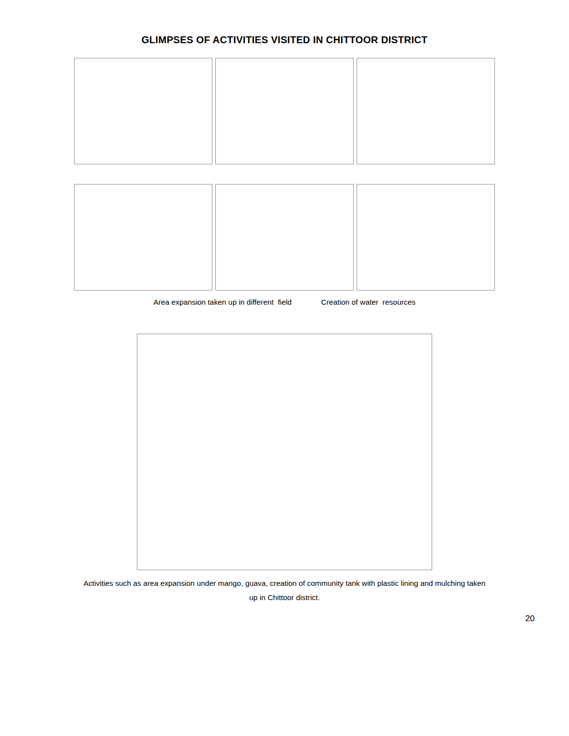GLIMPSES OF ACTIVITIES VISITED IN CHITTOOR DISTRICT
Area expansion taken up in different field Creation of water resources
Activities such as area expansion under mango, guava, creation of community tank with plastic lining and mulching taken up in Chittoor district.
20